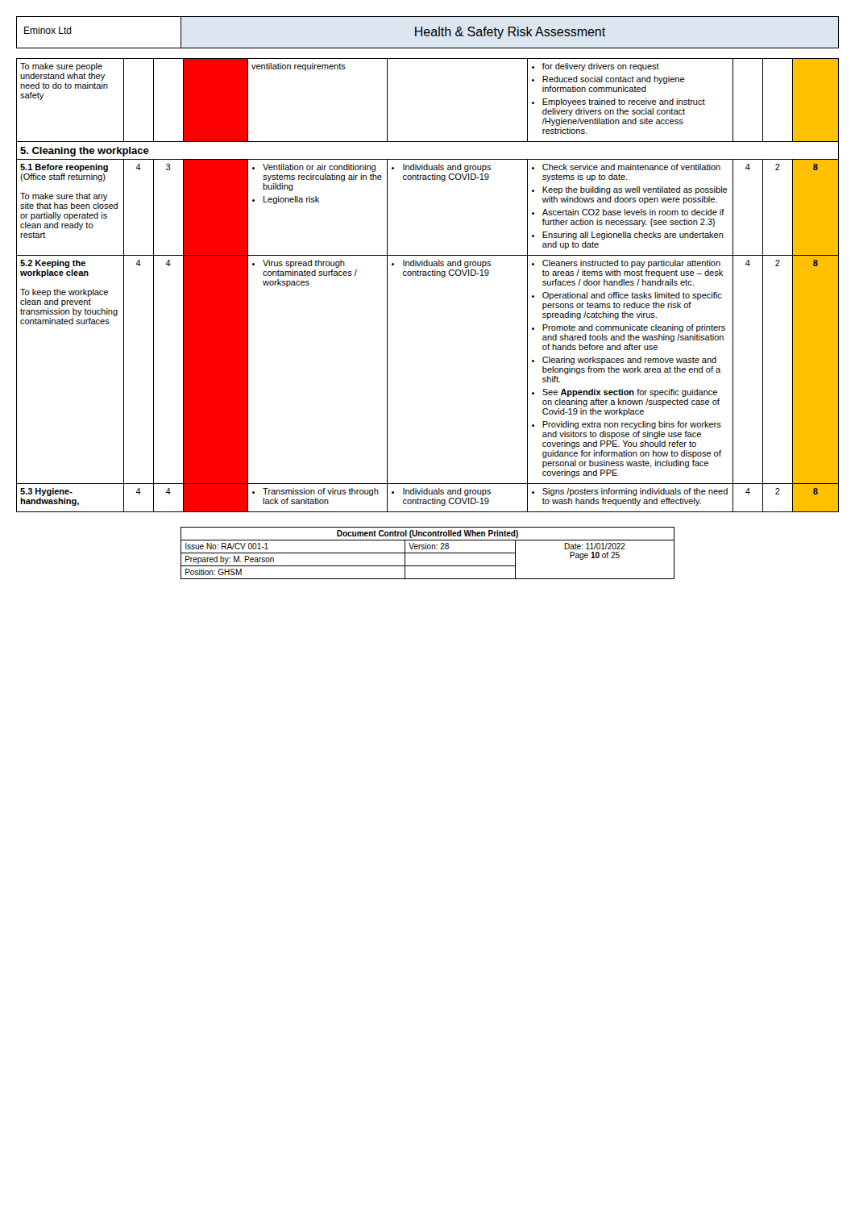| Eminox Ltd | Health & Safety Risk Assessment |
| To make sure people understand what they need to do to maintain safety | | | | ventilation requirements | | for delivery drivers on request Reduced social contact and hygiene information communicated Employees trained to receive and instruct delivery drivers on the social contact /Hygiene/ventilation and site access restrictions. | | | |
| 5. Cleaning the workplace |
| 5.1 Before reopening (Office staff returning) To make sure that any site that has been closed or partially operated is clean and ready to restart | 4 | 3 | 12 | Ventilation or air conditioning systems recirculating air in the building Legionella risk | Individuals and groups contracting COVID-19 | Check service and maintenance of ventilation systems is up to date. Keep the building as well ventilated as possible with windows and doors open were possible. Ascertain CO2 base levels in room to decide if further action is necessary. {see section 2.3} Ensuring all Legionella checks are undertaken and up to date | 4 | 2 | 8 |
| 5.2 Keeping the workplace clean To keep the workplace clean and prevent transmission by touching contaminated surfaces | 4 | 4 | 16 | Virus spread through contaminated surfaces / workspaces | Individuals and groups contracting COVID-19 | Cleaners instructed to pay particular attention to areas / items with most frequent use – desk surfaces / door handles / handrails etc. Operational and office tasks limited to specific persons or teams to reduce the risk of spreading /catching the virus. Promote and communicate cleaning of printers and shared tools and the washing /sanitisation of hands before and after use Clearing workspaces and remove waste and belongings from the work area at the end of a shift. See Appendix section for specific guidance on cleaning after a known /suspected case of Covid-19 in the workplace Providing extra non recycling bins for workers and visitors to dispose of single use face coverings and PPE. You should refer to guidance for information on how to dispose of personal or business waste, including face coverings and PPE | 4 | 2 | 8 |
| 5.3 Hygiene-handwashing, | 4 | 4 | 16 | Transmission of virus through lack of sanitation | Individuals and groups contracting COVID-19 | Signs /posters informing individuals of the need to wash hands frequently and effectively. | 4 | 2 | 8 |
| Document Control (Uncontrolled When Printed) |
| Issue No: RA/CV 001-1 | Version: 28 | Date: 11/01/2022 Page 10 of 25 |
| Prepared by: M. Pearson | |
| Position: GHSM | |